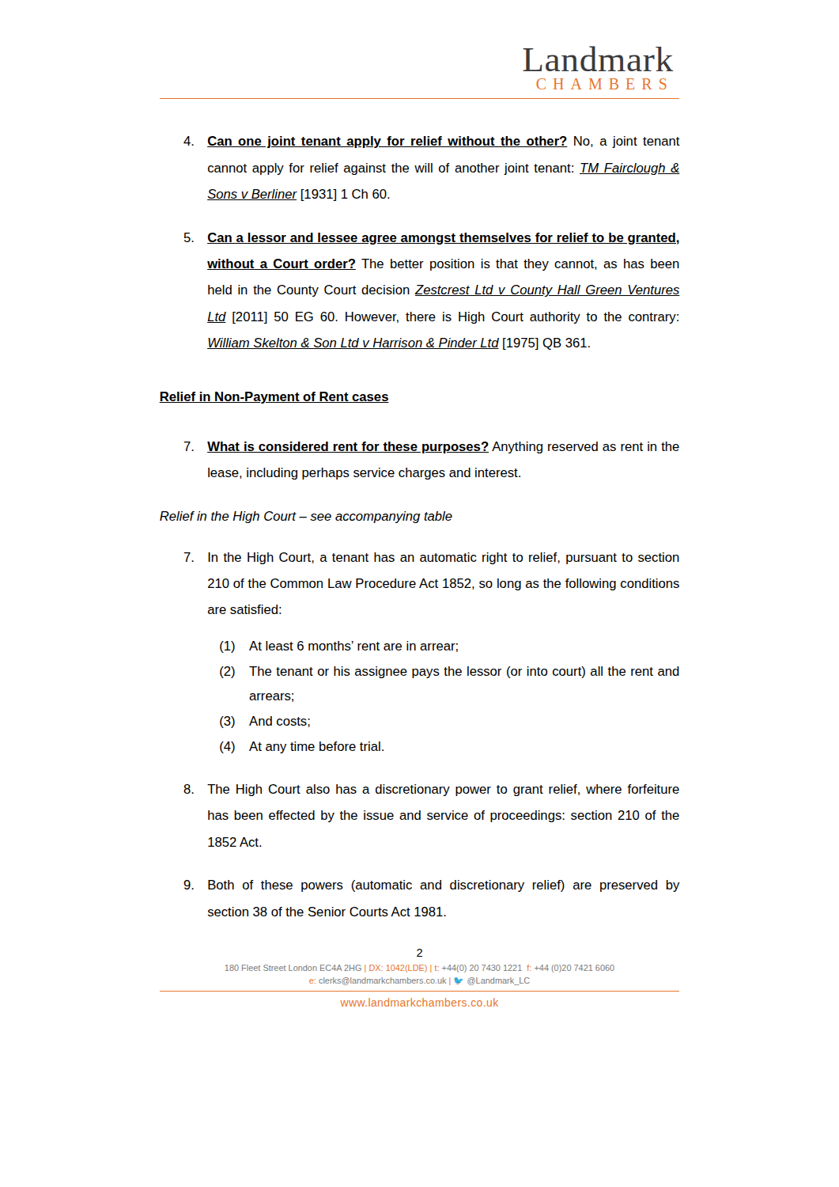Landmark CHAMBERS
Can one joint tenant apply for relief without the other? No, a joint tenant cannot apply for relief against the will of another joint tenant: TM Fairclough & Sons v Berliner [1931] 1 Ch 60.
Can a lessor and lessee agree amongst themselves for relief to be granted, without a Court order? The better position is that they cannot, as has been held in the County Court decision Zestcrest Ltd v County Hall Green Ventures Ltd [2011] 50 EG 60. However, there is High Court authority to the contrary: William Skelton & Son Ltd v Harrison & Pinder Ltd [1975] QB 361.
Relief in Non-Payment of Rent cases
What is considered rent for these purposes? Anything reserved as rent in the lease, including perhaps service charges and interest.
Relief in the High Court – see accompanying table
In the High Court, a tenant has an automatic right to relief, pursuant to section 210 of the Common Law Procedure Act 1852, so long as the following conditions are satisfied:
At least 6 months’ rent are in arrear;
The tenant or his assignee pays the lessor (or into court) all the rent and arrears;
And costs;
At any time before trial.
The High Court also has a discretionary power to grant relief, where forfeiture has been effected by the issue and service of proceedings: section 210 of the 1852 Act.
Both of these powers (automatic and discretionary relief) are preserved by section 38 of the Senior Courts Act 1981.
2
180 Fleet Street London EC4A 2HG | DX: 1042(LDE) | t: +44(0) 20 7430 1221 f: +44 (0)20 7421 6060
e: clerks@landmarkchambers.co.uk | 🐦 @Landmark_LC
www.landmarkchambers.co.uk